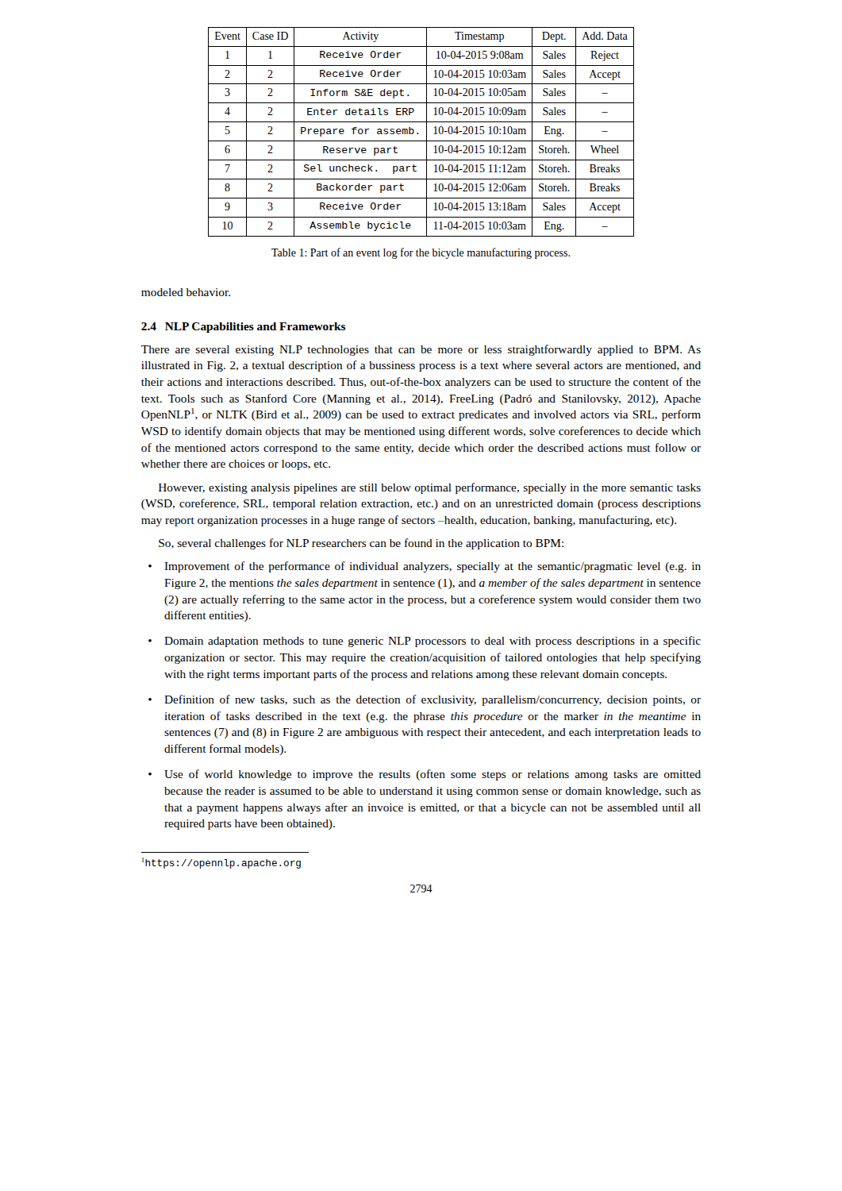| Event | Case ID | Activity | Timestamp | Dept. | Add. Data |
| --- | --- | --- | --- | --- | --- |
| 1 | 1 | Receive Order | 10-04-2015 9:08am | Sales | Reject |
| 2 | 2 | Receive Order | 10-04-2015 10:03am | Sales | Accept |
| 3 | 2 | Inform S&E dept. | 10-04-2015 10:05am | Sales | – |
| 4 | 2 | Enter details ERP | 10-04-2015 10:09am | Sales | – |
| 5 | 2 | Prepare for assemb. | 10-04-2015 10:10am | Eng. | – |
| 6 | 2 | Reserve part | 10-04-2015 10:12am | Storeh. | Wheel |
| 7 | 2 | Sel uncheck. part | 10-04-2015 11:12am | Storeh. | Breaks |
| 8 | 2 | Backorder part | 10-04-2015 12:06am | Storeh. | Breaks |
| 9 | 3 | Receive Order | 10-04-2015 13:18am | Sales | Accept |
| 10 | 2 | Assemble bycicle | 11-04-2015 10:03am | Eng. | – |
Table 1: Part of an event log for the bicycle manufacturing process.
modeled behavior.
2.4 NLP Capabilities and Frameworks
There are several existing NLP technologies that can be more or less straightforwardly applied to BPM. As illustrated in Fig. 2, a textual description of a bussiness process is a text where several actors are mentioned, and their actions and interactions described. Thus, out-of-the-box analyzers can be used to structure the content of the text. Tools such as Stanford Core (Manning et al., 2014), FreeLing (Padró and Stanilovsky, 2012), Apache OpenNLP1, or NLTK (Bird et al., 2009) can be used to extract predicates and involved actors via SRL, perform WSD to identify domain objects that may be mentioned using different words, solve coreferences to decide which of the mentioned actors correspond to the same entity, decide which order the described actions must follow or whether there are choices or loops, etc.
However, existing analysis pipelines are still below optimal performance, specially in the more semantic tasks (WSD, coreference, SRL, temporal relation extraction, etc.) and on an unrestricted domain (process descriptions may report organization processes in a huge range of sectors –health, education, banking, manufacturing, etc).
So, several challenges for NLP researchers can be found in the application to BPM:
Improvement of the performance of individual analyzers, specially at the semantic/pragmatic level (e.g. in Figure 2, the mentions the sales department in sentence (1), and a member of the sales department in sentence (2) are actually referring to the same actor in the process, but a coreference system would consider them two different entities).
Domain adaptation methods to tune generic NLP processors to deal with process descriptions in a specific organization or sector. This may require the creation/acquisition of tailored ontologies that help specifying with the right terms important parts of the process and relations among these relevant domain concepts.
Definition of new tasks, such as the detection of exclusivity, parallelism/concurrency, decision points, or iteration of tasks described in the text (e.g. the phrase this procedure or the marker in the meantime in sentences (7) and (8) in Figure 2 are ambiguous with respect their antecedent, and each interpretation leads to different formal models).
Use of world knowledge to improve the results (often some steps or relations among tasks are omitted because the reader is assumed to be able to understand it using common sense or domain knowledge, such as that a payment happens always after an invoice is emitted, or that a bicycle can not be assembled until all required parts have been obtained).
1https://opennlp.apache.org
2794